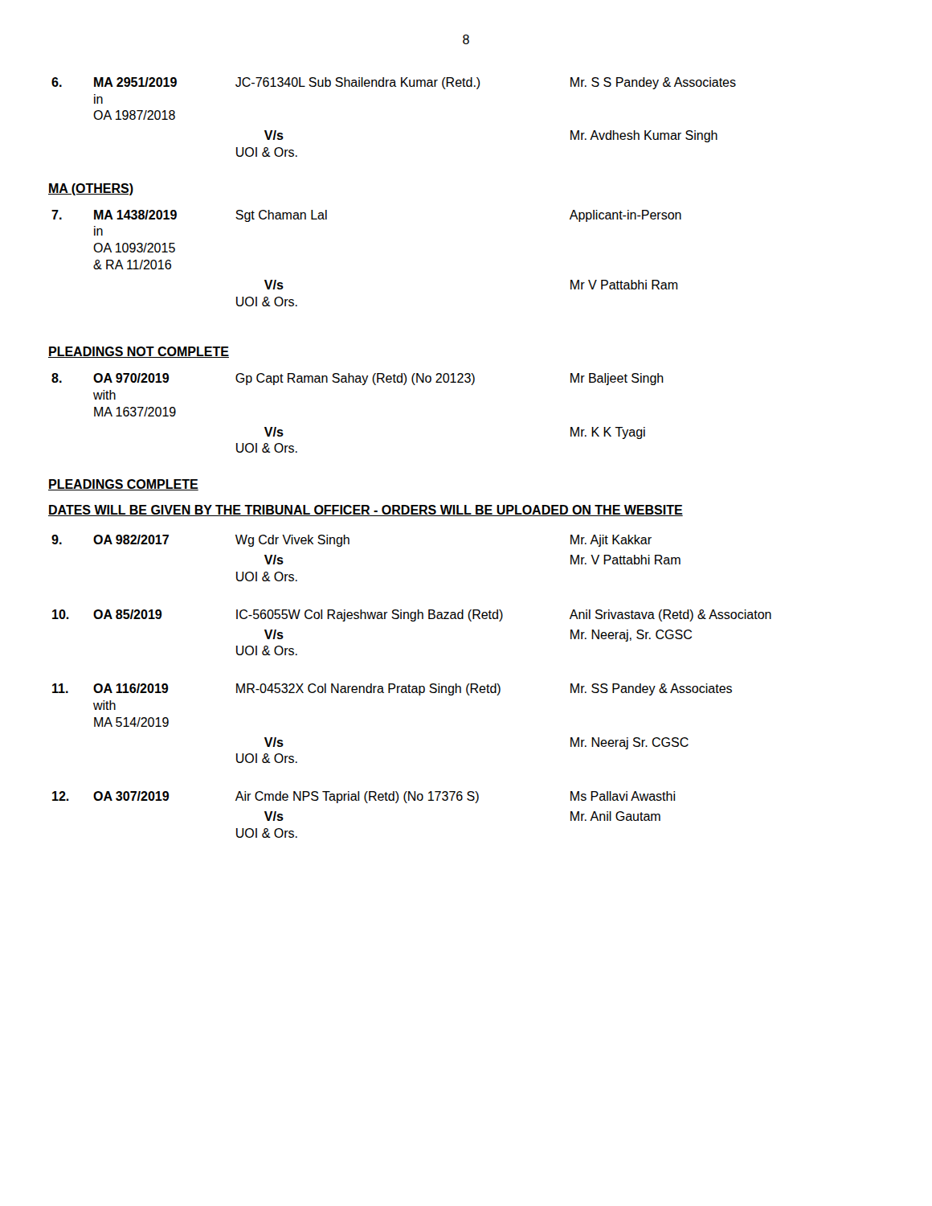8
| 6. | MA 2951/2019 in OA 1987/2018 | JC-761340L Sub Shailendra Kumar (Retd.) | Mr. S S Pandey & Associates |
| | | V/s UOI & Ors. | Mr. Avdhesh Kumar Singh |
MA (OTHERS)
| 7. | MA 1438/2019 in OA 1093/2015 & RA 11/2016 | Sgt Chaman Lal | Applicant-in-Person |
| | | V/s UOI & Ors. | Mr V Pattabhi Ram |
PLEADINGS NOT COMPLETE
| 8. | OA 970/2019 with MA 1637/2019 | Gp Capt Raman Sahay (Retd) (No 20123) | Mr Baljeet Singh |
| | | V/s UOI & Ors. | Mr. K K Tyagi |
PLEADINGS COMPLETE
DATES WILL BE GIVEN BY THE TRIBUNAL OFFICER - ORDERS WILL BE UPLOADED ON THE WEBSITE
| 9. | OA 982/2017 | Wg Cdr Vivek Singh | Mr. Ajit Kakkar |
| | | V/s UOI & Ors. | Mr. V Pattabhi Ram |
| 10. | OA 85/2019 | IC-56055W Col Rajeshwar Singh Bazad (Retd) | Anil Srivastava (Retd) & Associaton |
| | | V/s UOI & Ors. | Mr. Neeraj, Sr. CGSC |
| 11. | OA 116/2019 with MA 514/2019 | MR-04532X Col Narendra Pratap Singh (Retd) | Mr. SS Pandey & Associates |
| | | V/s UOI & Ors. | Mr. Neeraj Sr. CGSC |
| 12. | OA 307/2019 | Air Cmde NPS Taprial (Retd) (No 17376 S) | Ms Pallavi Awasthi |
| | | V/s UOI & Ors. | Mr. Anil Gautam |